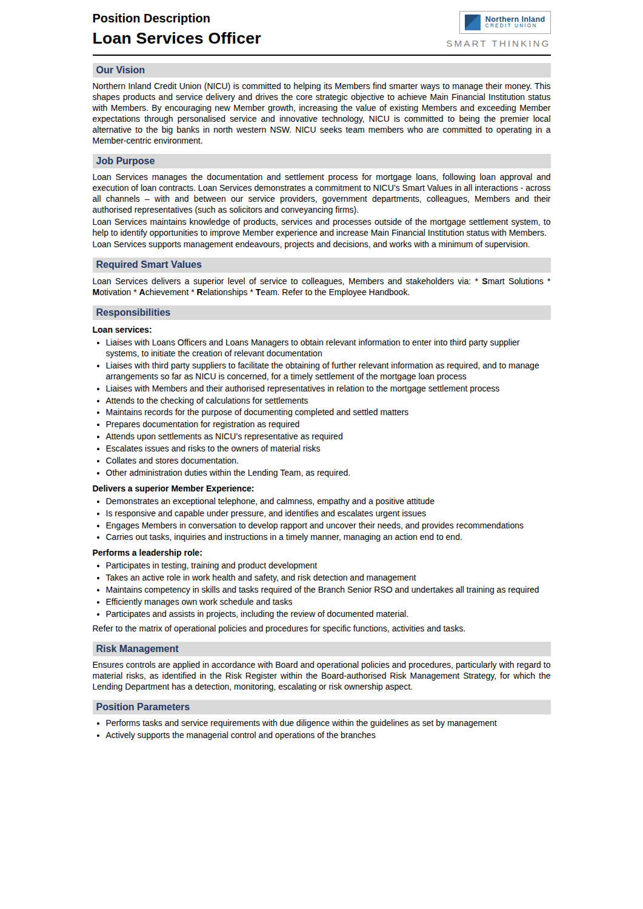Position Description
Loan Services Officer
Northern Inland
CREDIT UNION
SMART THINKING
Our Vision
Northern Inland Credit Union (NICU) is committed to helping its Members find smarter ways to manage their money. This shapes products and service delivery and drives the core strategic objective to achieve Main Financial Institution status with Members. By encouraging new Member growth, increasing the value of existing Members and exceeding Member expectations through personalised service and innovative technology, NICU is committed to being the premier local alternative to the big banks in north western NSW. NICU seeks team members who are committed to operating in a Member-centric environment.
Job Purpose
Loan Services manages the documentation and settlement process for mortgage loans, following loan approval and execution of loan contracts. Loan Services demonstrates a commitment to NICU’s Smart Values in all interactions - across all channels – with and between our service providers, government departments, colleagues, Members and their authorised representatives (such as solicitors and conveyancing firms).
Loan Services maintains knowledge of products, services and processes outside of the mortgage settlement system, to help to identify opportunities to improve Member experience and increase Main Financial Institution status with Members.
Loan Services supports management endeavours, projects and decisions, and works with a minimum of supervision.
Required Smart Values
Loan Services delivers a superior level of service to colleagues, Members and stakeholders via: * Smart Solutions * Motivation * Achievement * Relationships * Team. Refer to the Employee Handbook.
Responsibilities
Loan services:
Liaises with Loans Officers and Loans Managers to obtain relevant information to enter into third party supplier systems, to initiate the creation of relevant documentation
Liaises with third party suppliers to facilitate the obtaining of further relevant information as required, and to manage arrangements so far as NICU is concerned, for a timely settlement of the mortgage loan process
Liaises with Members and their authorised representatives in relation to the mortgage settlement process
Attends to the checking of calculations for settlements
Maintains records for the purpose of documenting completed and settled matters
Prepares documentation for registration as required
Attends upon settlements as NICU’s representative as required
Escalates issues and risks to the owners of material risks
Collates and stores documentation.
Other administration duties within the Lending Team, as required.
Delivers a superior Member Experience:
Demonstrates an exceptional telephone, and calmness, empathy and a positive attitude
Is responsive and capable under pressure, and identifies and escalates urgent issues
Engages Members in conversation to develop rapport and uncover their needs, and provides recommendations
Carries out tasks, inquiries and instructions in a timely manner, managing an action end to end.
Performs a leadership role:
Participates in testing, training and product development
Takes an active role in work health and safety, and risk detection and management
Maintains competency in skills and tasks required of the Branch Senior RSO and undertakes all training as required
Efficiently manages own work schedule and tasks
Participates and assists in projects, including the review of documented material.
Refer to the matrix of operational policies and procedures for specific functions, activities and tasks.
Risk Management
Ensures controls are applied in accordance with Board and operational policies and procedures, particularly with regard to material risks, as identified in the Risk Register within the Board-authorised Risk Management Strategy, for which the Lending Department has a detection, monitoring, escalating or risk ownership aspect.
Position Parameters
Performs tasks and service requirements with due diligence within the guidelines as set by management
Actively supports the managerial control and operations of the branches